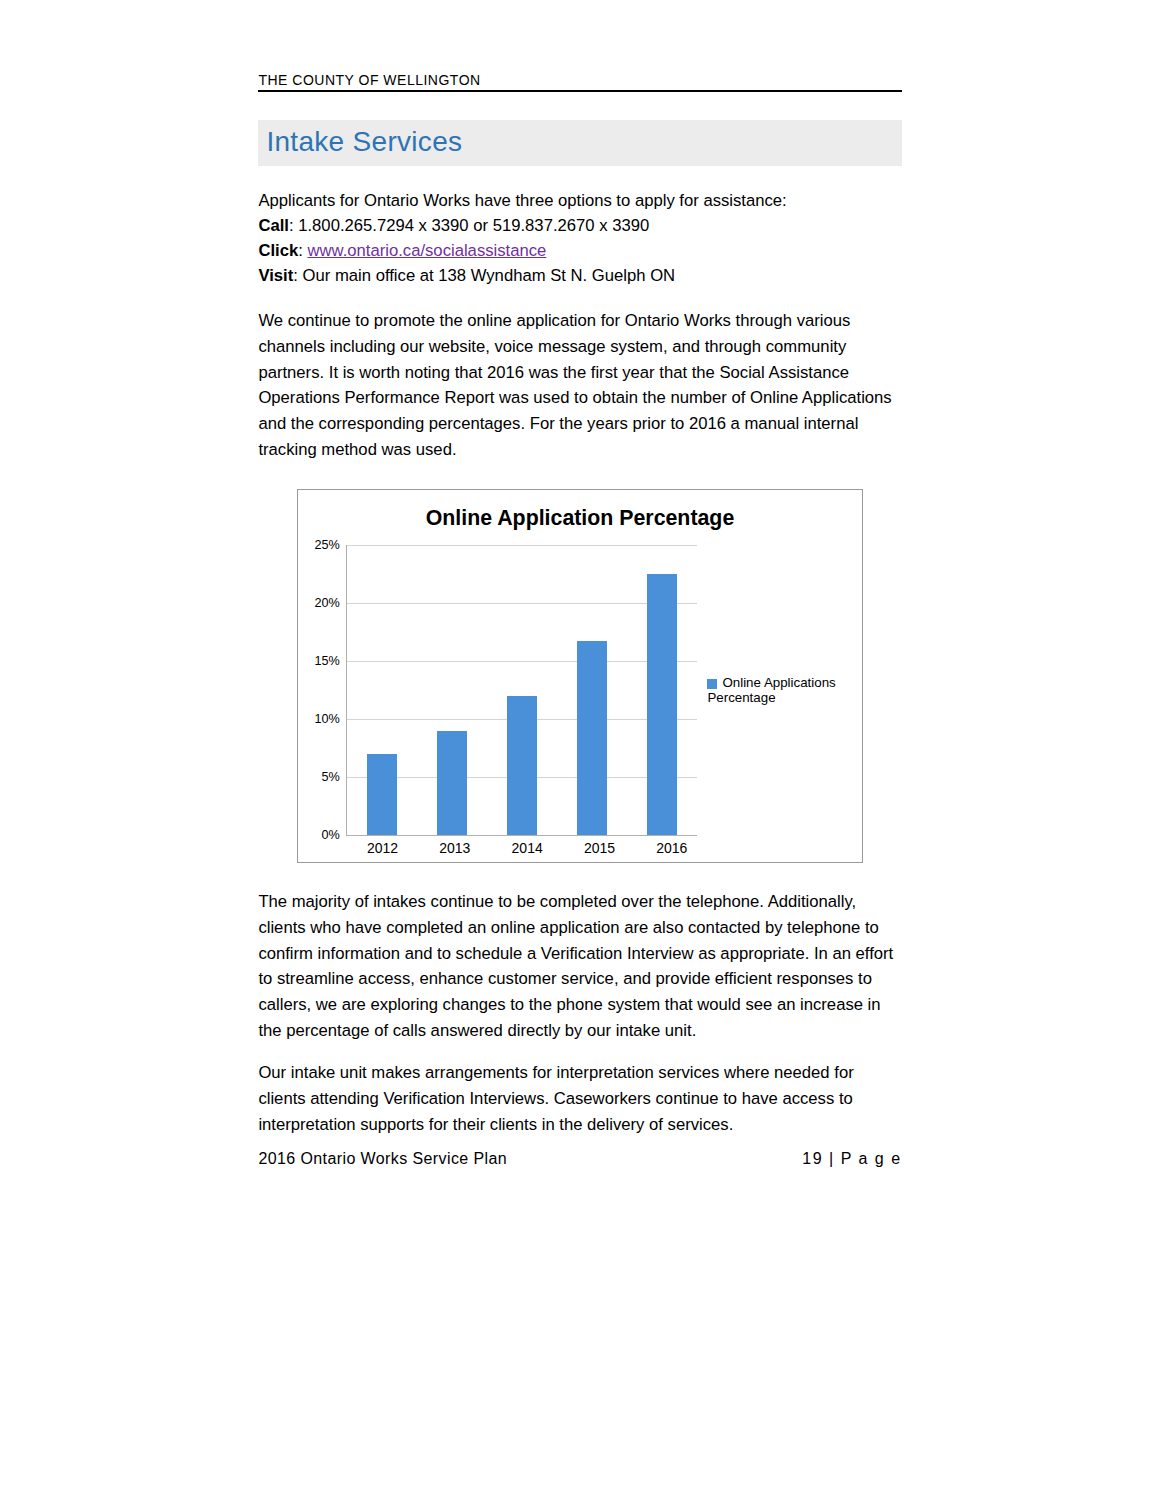THE COUNTY OF WELLINGTON
Intake Services
Applicants for Ontario Works have three options to apply for assistance:
Call: 1.800.265.7294 x 3390 or 519.837.2670 x 3390
Click: www.ontario.ca/socialassistance
Visit: Our main office at 138 Wyndham St N. Guelph ON
We continue to promote the online application for Ontario Works through various channels including our website, voice message system, and through community partners. It is worth noting that 2016 was the first year that the Social Assistance Operations Performance Report was used to obtain the number of Online Applications and the corresponding percentages. For the years prior to 2016 a manual internal tracking method was used.
Online Application Percentage
25% 20% 15% 10% 5% 0%
Online Applications Percentage
2012 2013 2014 2015 2016
The majority of intakes continue to be completed over the telephone. Additionally, clients who have completed an online application are also contacted by telephone to confirm information and to schedule a Verification Interview as appropriate. In an effort to streamline access, enhance customer service, and provide efficient responses to callers, we are exploring changes to the phone system that would see an increase in the percentage of calls answered directly by our intake unit.
Our intake unit makes arrangements for interpretation services where needed for clients attending Verification Interviews. Caseworkers continue to have access to interpretation supports for their clients in the delivery of services.
2016 Ontario Works Service Plan
19 | P a g e